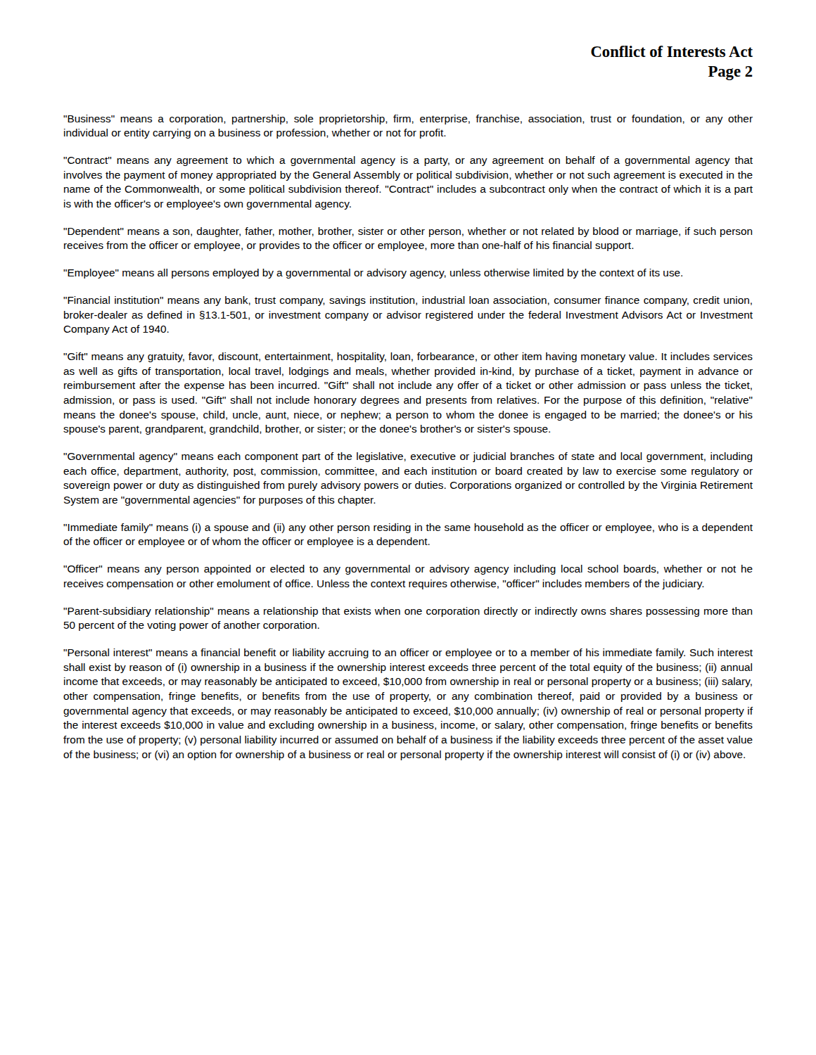Conflict of Interests Act Page 2
"Business" means a corporation, partnership, sole proprietorship, firm, enterprise, franchise, association, trust or foundation, or any other individual or entity carrying on a business or profession, whether or not for profit.
"Contract" means any agreement to which a governmental agency is a party, or any agreement on behalf of a governmental agency that involves the payment of money appropriated by the General Assembly or political subdivision, whether or not such agreement is executed in the name of the Commonwealth, or some political subdivision thereof. "Contract" includes a subcontract only when the contract of which it is a part is with the officer's or employee's own governmental agency.
"Dependent" means a son, daughter, father, mother, brother, sister or other person, whether or not related by blood or marriage, if such person receives from the officer or employee, or provides to the officer or employee, more than one-half of his financial support.
"Employee" means all persons employed by a governmental or advisory agency, unless otherwise limited by the context of its use.
"Financial institution" means any bank, trust company, savings institution, industrial loan association, consumer finance company, credit union, broker-dealer as defined in §13.1-501, or investment company or advisor registered under the federal Investment Advisors Act or Investment Company Act of 1940.
"Gift" means any gratuity, favor, discount, entertainment, hospitality, loan, forbearance, or other item having monetary value. It includes services as well as gifts of transportation, local travel, lodgings and meals, whether provided in-kind, by purchase of a ticket, payment in advance or reimbursement after the expense has been incurred. "Gift" shall not include any offer of a ticket or other admission or pass unless the ticket, admission, or pass is used. "Gift" shall not include honorary degrees and presents from relatives. For the purpose of this definition, "relative" means the donee's spouse, child, uncle, aunt, niece, or nephew; a person to whom the donee is engaged to be married; the donee's or his spouse's parent, grandparent, grandchild, brother, or sister; or the donee's brother's or sister's spouse.
"Governmental agency" means each component part of the legislative, executive or judicial branches of state and local government, including each office, department, authority, post, commission, committee, and each institution or board created by law to exercise some regulatory or sovereign power or duty as distinguished from purely advisory powers or duties. Corporations organized or controlled by the Virginia Retirement System are "governmental agencies" for purposes of this chapter.
"Immediate family" means (i) a spouse and (ii) any other person residing in the same household as the officer or employee, who is a dependent of the officer or employee or of whom the officer or employee is a dependent.
"Officer" means any person appointed or elected to any governmental or advisory agency including local school boards, whether or not he receives compensation or other emolument of office. Unless the context requires otherwise, "officer" includes members of the judiciary.
"Parent-subsidiary relationship" means a relationship that exists when one corporation directly or indirectly owns shares possessing more than 50 percent of the voting power of another corporation.
"Personal interest" means a financial benefit or liability accruing to an officer or employee or to a member of his immediate family. Such interest shall exist by reason of (i) ownership in a business if the ownership interest exceeds three percent of the total equity of the business; (ii) annual income that exceeds, or may reasonably be anticipated to exceed, $10,000 from ownership in real or personal property or a business; (iii) salary, other compensation, fringe benefits, or benefits from the use of property, or any combination thereof, paid or provided by a business or governmental agency that exceeds, or may reasonably be anticipated to exceed, $10,000 annually; (iv) ownership of real or personal property if the interest exceeds $10,000 in value and excluding ownership in a business, income, or salary, other compensation, fringe benefits or benefits from the use of property; (v) personal liability incurred or assumed on behalf of a business if the liability exceeds three percent of the asset value of the business; or (vi) an option for ownership of a business or real or personal property if the ownership interest will consist of (i) or (iv) above.